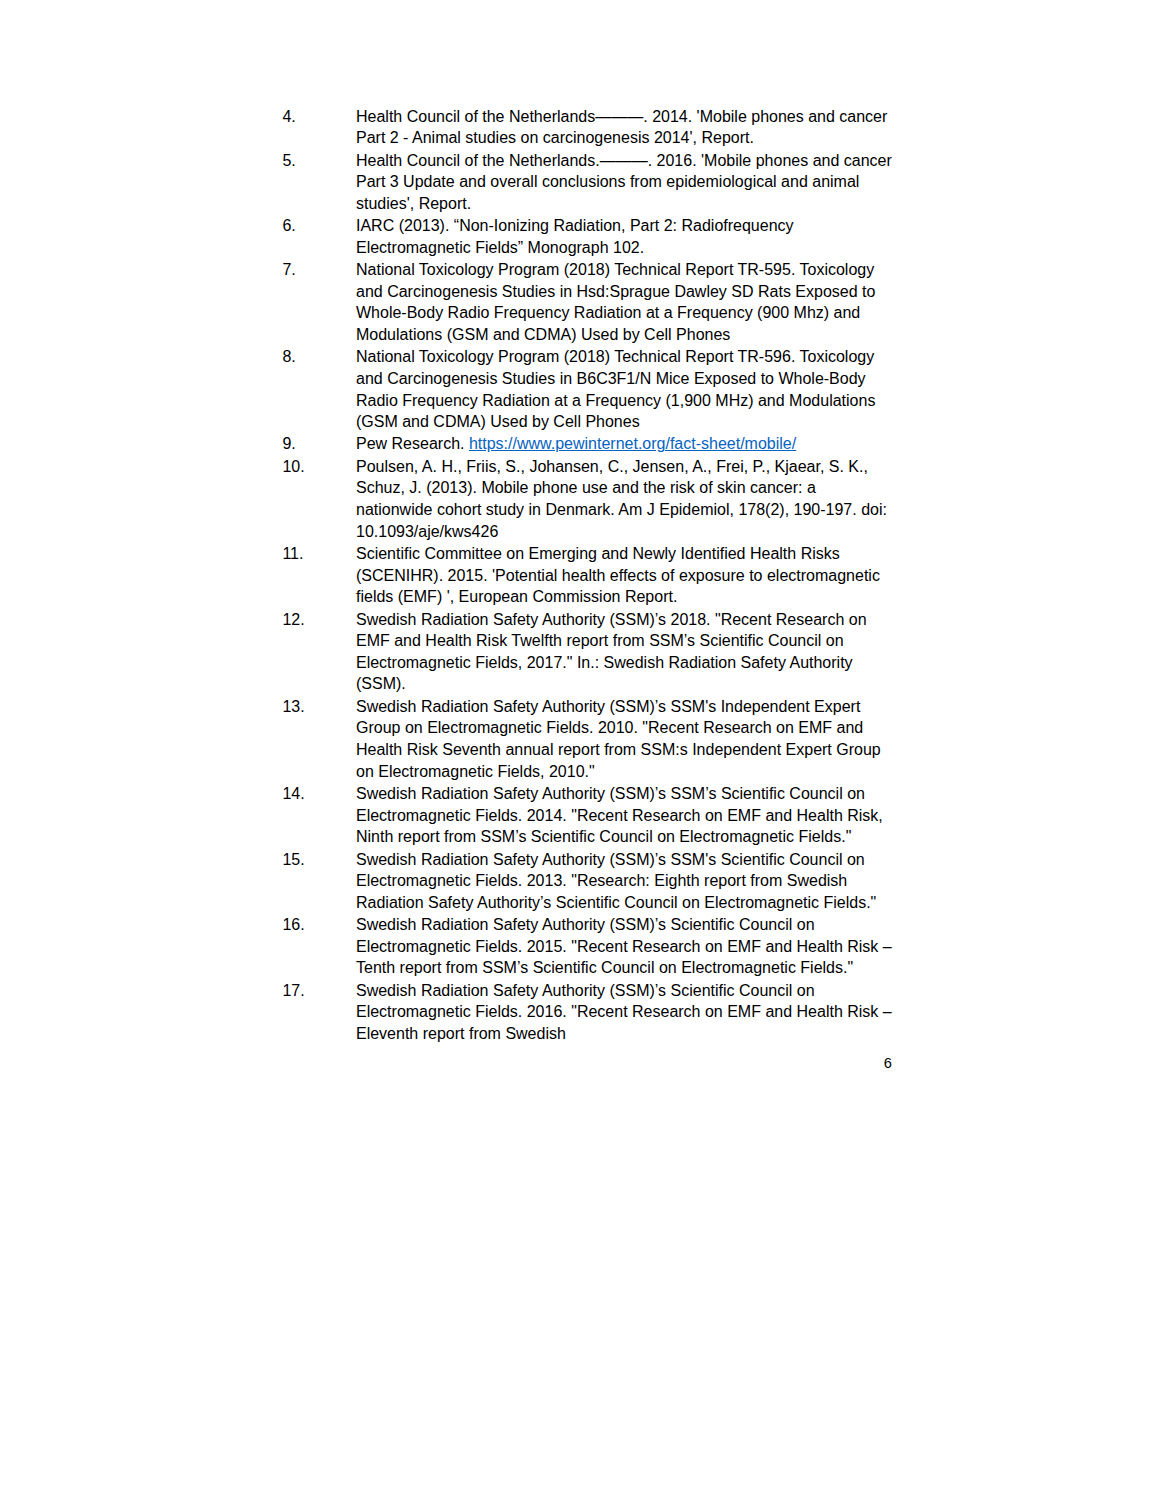4. Health Council of the Netherlands———. 2014. 'Mobile phones and cancer Part 2 - Animal studies on carcinogenesis 2014', Report.
5. Health Council of the Netherlands.———. 2016. 'Mobile phones and cancer Part 3 Update and overall conclusions from epidemiological and animal studies', Report.
6. IARC (2013). “Non-Ionizing Radiation, Part 2: Radiofrequency Electromagnetic Fields” Monograph 102.
7. National Toxicology Program (2018) Technical Report TR-595. Toxicology and Carcinogenesis Studies in Hsd:Sprague Dawley SD Rats Exposed to Whole-Body Radio Frequency Radiation at a Frequency (900 Mhz) and Modulations (GSM and CDMA) Used by Cell Phones
8. National Toxicology Program (2018) Technical Report TR-596. Toxicology and Carcinogenesis Studies in B6C3F1/N Mice Exposed to Whole-Body Radio Frequency Radiation at a Frequency (1,900 MHz) and Modulations (GSM and CDMA) Used by Cell Phones
9. Pew Research. https://www.pewinternet.org/fact-sheet/mobile/
10. Poulsen, A. H., Friis, S., Johansen, C., Jensen, A., Frei, P., Kjaear, S. K., Schuz, J. (2013). Mobile phone use and the risk of skin cancer: a nationwide cohort study in Denmark. Am J Epidemiol, 178(2), 190-197. doi: 10.1093/aje/kws426
11. Scientific Committee on Emerging and Newly Identified Health Risks (SCENIHR). 2015. 'Potential health effects of exposure to electromagnetic fields (EMF) ', European Commission Report.
12. Swedish Radiation Safety Authority (SSM)’s 2018. "Recent Research on EMF and Health Risk Twelfth report from SSM’s Scientific Council on Electromagnetic Fields, 2017." In.: Swedish Radiation Safety Authority (SSM).
13. Swedish Radiation Safety Authority (SSM)’s SSM's Independent Expert Group on Electromagnetic Fields. 2010. "Recent Research on EMF and Health Risk Seventh annual report from SSM:s Independent Expert Group on Electromagnetic Fields, 2010."
14. Swedish Radiation Safety Authority (SSM)’s SSM’s Scientific Council on Electromagnetic Fields. 2014. "Recent Research on EMF and Health Risk, Ninth report from SSM’s Scientific Council on Electromagnetic Fields."
15. Swedish Radiation Safety Authority (SSM)’s SSM's Scientific Council on Electromagnetic Fields. 2013. "Research: Eighth report from Swedish Radiation Safety Authority’s Scientific Council on Electromagnetic Fields."
16. Swedish Radiation Safety Authority (SSM)’s Scientific Council on Electromagnetic Fields. 2015. "Recent Research on EMF and Health Risk – Tenth report from SSM’s Scientific Council on Electromagnetic Fields."
17. Swedish Radiation Safety Authority (SSM)’s Scientific Council on Electromagnetic Fields. 2016. "Recent Research on EMF and Health Risk – Eleventh report from Swedish
6